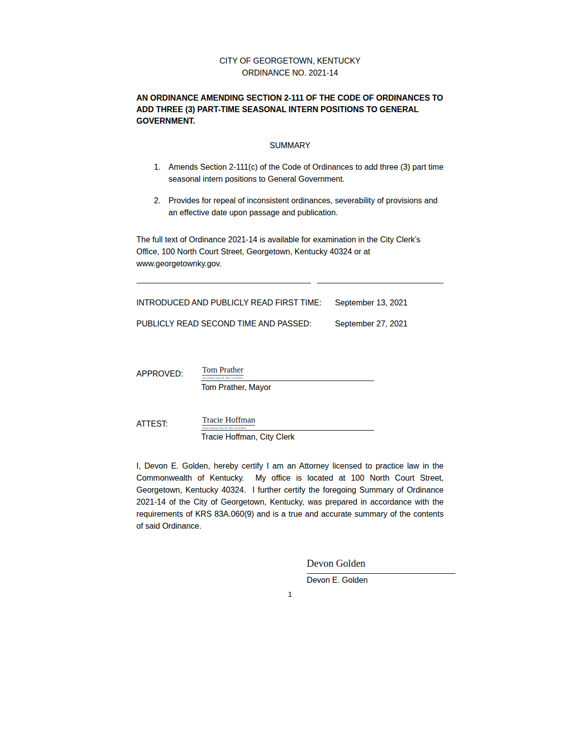CITY OF GEORGETOWN, KENTUCKY
ORDINANCE NO. 2021-14
AN ORDINANCE AMENDING SECTION 2-111 OF THE CODE OF ORDINANCES TO ADD THREE (3) PART-TIME SEASONAL INTERN POSITIONS TO GENERAL GOVERNMENT.
SUMMARY
Amends Section 2-111(c) of the Code of Ordinances to add three (3) part time seasonal intern positions to General Government.
Provides for repeal of inconsistent ordinances, severability of provisions and an effective date upon passage and publication.
The full text of Ordinance 2021-14 is available for examination in the City Clerk’s Office, 100 North Court Street, Georgetown, Kentucky 40324 or at www.georgetownky.gov.
| INTRODUCED AND PUBLICLY READ FIRST TIME: | September 13, 2021 |
| PUBLICLY READ SECOND TIME AND PASSED: | September 27, 2021 |
APPROVED:
Tom Prather Tom Prather (Sep 28, 2021 12:04 EDT)
Tom Prather, Mayor
ATTEST:
Tracie Hoffman Tracie Hoffman (Sep 28, 2021 13:11 EDT)
Tracie Hoffman, City Clerk
I, Devon E. Golden, hereby certify I am an Attorney licensed to practice law in the Commonwealth of Kentucky. My office is located at 100 North Court Street, Georgetown, Kentucky 40324. I further certify the foregoing Summary of Ordinance 2021-14 of the City of Georgetown, Kentucky, was prepared in accordance with the requirements of KRS 83A.060(9) and is a true and accurate summary of the contents of said Ordinance.
Devon Golden
Devon E. Golden
1